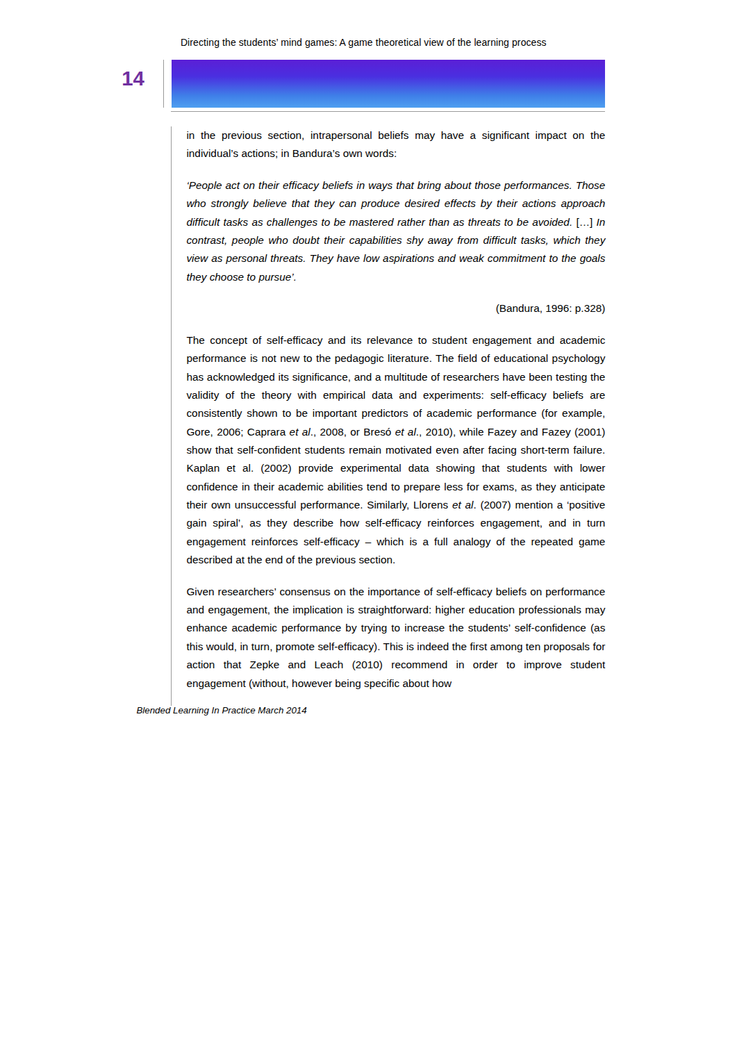Directing the students’ mind games: A game theoretical view of the learning process
14
in the previous section, intrapersonal beliefs may have a significant impact on the individual’s actions; in Bandura’s own words:
‘People act on their efficacy beliefs in ways that bring about those performances. Those who strongly believe that they can produce desired effects by their actions approach difficult tasks as challenges to be mastered rather than as threats to be avoided. […] In contrast, people who doubt their capabilities shy away from difficult tasks, which they view as personal threats. They have low aspirations and weak commitment to the goals they choose to pursue’.
(Bandura, 1996: p.328)
The concept of self-efficacy and its relevance to student engagement and academic performance is not new to the pedagogic literature. The field of educational psychology has acknowledged its significance, and a multitude of researchers have been testing the validity of the theory with empirical data and experiments: self-efficacy beliefs are consistently shown to be important predictors of academic performance (for example, Gore, 2006; Caprara et al., 2008, or Bresó et al., 2010), while Fazey and Fazey (2001) show that self-confident students remain motivated even after facing short-term failure. Kaplan et al. (2002) provide experimental data showing that students with lower confidence in their academic abilities tend to prepare less for exams, as they anticipate their own unsuccessful performance. Similarly, Llorens et al. (2007) mention a ‘positive gain spiral’, as they describe how self-efficacy reinforces engagement, and in turn engagement reinforces self-efficacy – which is a full analogy of the repeated game described at the end of the previous section.
Given researchers’ consensus on the importance of self-efficacy beliefs on performance and engagement, the implication is straightforward: higher education professionals may enhance academic performance by trying to increase the students’ self-confidence (as this would, in turn, promote self-efficacy). This is indeed the first among ten proposals for action that Zepke and Leach (2010) recommend in order to improve student engagement (without, however being specific about how
Blended Learning In Practice March 2014